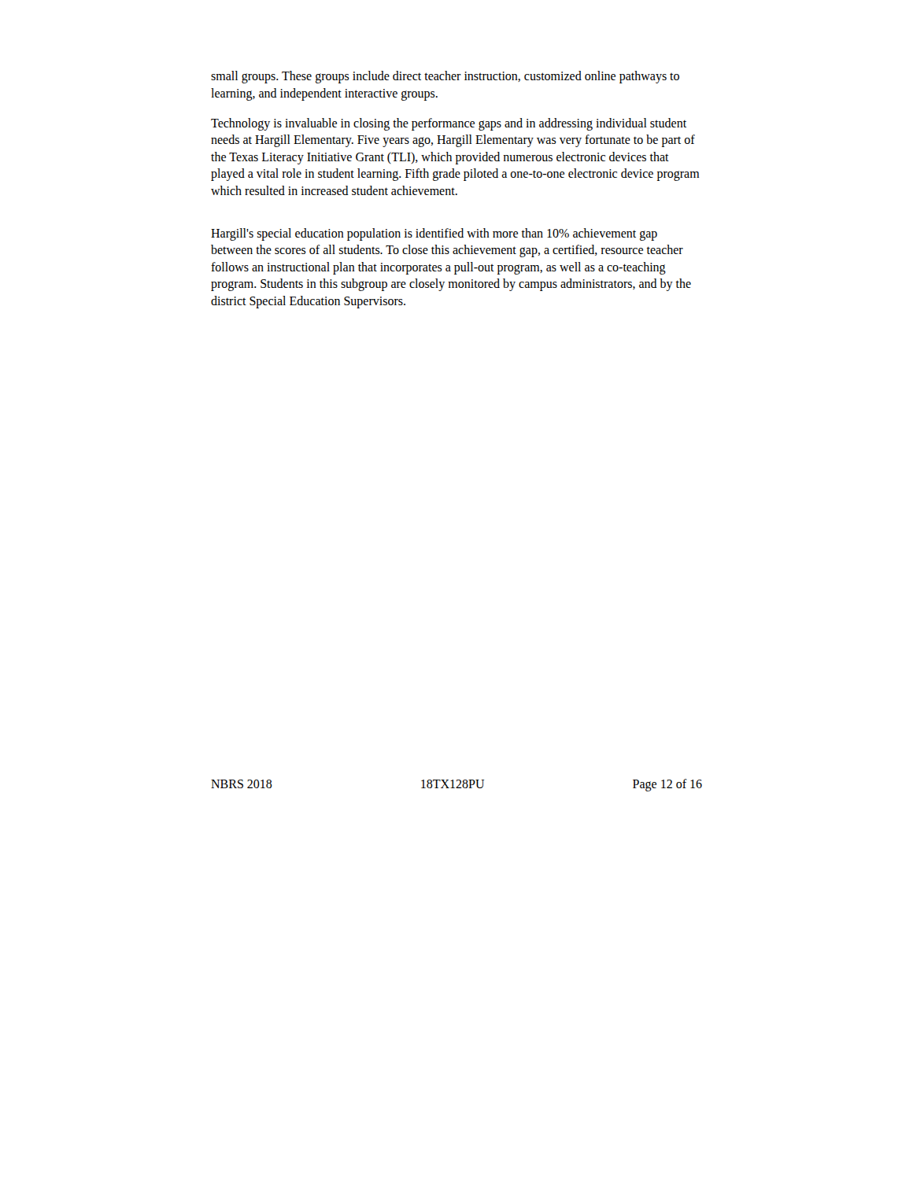small groups. These groups include direct teacher instruction, customized online pathways to learning, and independent interactive groups.
Technology is invaluable in closing the performance gaps and in addressing individual student needs at Hargill Elementary. Five years ago, Hargill Elementary was very fortunate to be part of the Texas Literacy Initiative Grant (TLI), which provided numerous electronic devices that played a vital role in student learning. Fifth grade piloted a one-to-one electronic device program which resulted in increased student achievement.
Hargill's special education population is identified with more than 10% achievement gap between the scores of all students. To close this achievement gap, a certified, resource teacher follows an instructional plan that incorporates a pull-out program, as well as a co-teaching program. Students in this subgroup are closely monitored by campus administrators, and by the district Special Education Supervisors.
NBRS 2018 18TX128PU Page 12 of 16